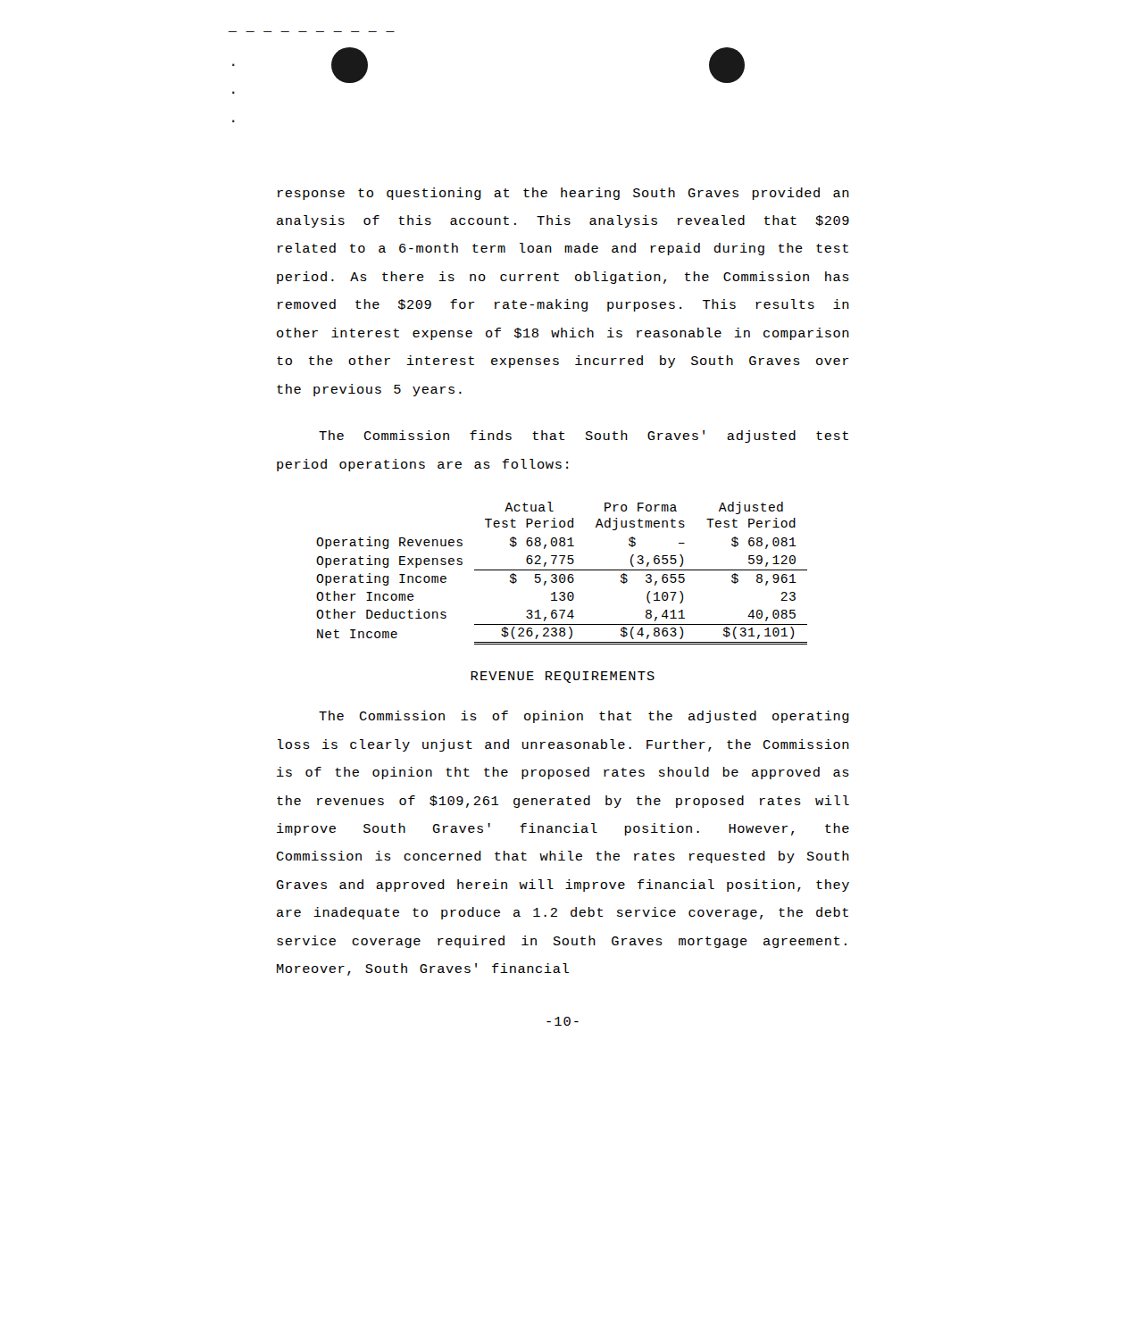— — — — — — — — — —
.
.
.
response to questioning at the hearing South Graves provided an analysis of this account. This analysis revealed that $209 related to a 6-month term loan made and repaid during the test period. As there is no current obligation, the Commission has removed the $209 for rate-making purposes. This results in other interest expense of $18 which is reasonable in comparison to the other interest expenses incurred by South Graves over the previous 5 years.
The Commission finds that South Graves' adjusted test period operations are as follows:
| | Actual Test Period | Pro Forma Adjustments | Adjusted Test Period |
| --- | --- | --- | --- |
| Operating Revenues | $ 68,081 | $ – | $ 68,081 |
| Operating Expenses | 62,775 | (3,655) | 59,120 |
| Operating Income | $ 5,306 | $ 3,655 | $ 8,961 |
| Other Income | 130 | (107) | 23 |
| Other Deductions | 31,674 | 8,411 | 40,085 |
| Net Income | $(26,238) | $(4,863) | $(31,101) |
REVENUE REQUIREMENTS
The Commission is of opinion that the adjusted operating loss is clearly unjust and unreasonable. Further, the Commission is of the opinion tht the proposed rates should be approved as the revenues of $109,261 generated by the proposed rates will improve South Graves' financial position. However, the Commission is concerned that while the rates requested by South Graves and approved herein will improve financial position, they are inadequate to produce a 1.2 debt service coverage, the debt service coverage required in South Graves mortgage agreement. Moreover, South Graves' financial
-10-